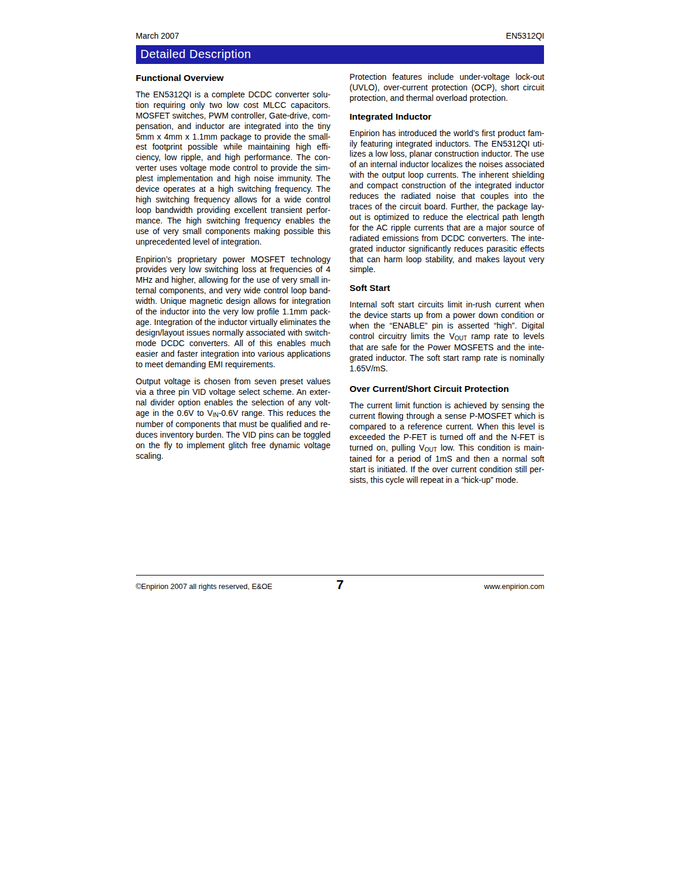March 2007
EN5312QI
Detailed Description
Functional Overview
The EN5312QI is a complete DCDC converter solution requiring only two low cost MLCC capacitors. MOSFET switches, PWM controller, Gate-drive, compensation, and inductor are integrated into the tiny 5mm x 4mm x 1.1mm package to provide the smallest footprint possible while maintaining high efficiency, low ripple, and high performance. The converter uses voltage mode control to provide the simplest implementation and high noise immunity. The device operates at a high switching frequency. The high switching frequency allows for a wide control loop bandwidth providing excellent transient performance. The high switching frequency enables the use of very small components making possible this unprecedented level of integration.
Enpirion’s proprietary power MOSFET technology provides very low switching loss at frequencies of 4 MHz and higher, allowing for the use of very small internal components, and very wide control loop bandwidth. Unique magnetic design allows for integration of the inductor into the very low profile 1.1mm package. Integration of the inductor virtually eliminates the design/layout issues normally associated with switch-mode DCDC converters. All of this enables much easier and faster integration into various applications to meet demanding EMI requirements.
Output voltage is chosen from seven preset values via a three pin VID voltage select scheme. An external divider option enables the selection of any voltage in the 0.6V to VIN-0.6V range. This reduces the number of components that must be qualified and reduces inventory burden. The VID pins can be toggled on the fly to implement glitch free dynamic voltage scaling.
Protection features include under-voltage lock-out (UVLO), over-current protection (OCP), short circuit protection, and thermal overload protection.
Integrated Inductor
Enpirion has introduced the world’s first product family featuring integrated inductors. The EN5312QI utilizes a low loss, planar construction inductor. The use of an internal inductor localizes the noises associated with the output loop currents. The inherent shielding and compact construction of the integrated inductor reduces the radiated noise that couples into the traces of the circuit board. Further, the package layout is optimized to reduce the electrical path length for the AC ripple currents that are a major source of radiated emissions from DCDC converters. The integrated inductor significantly reduces parasitic effects that can harm loop stability, and makes layout very simple.
Soft Start
Internal soft start circuits limit in-rush current when the device starts up from a power down condition or when the “ENABLE” pin is asserted “high”. Digital control circuitry limits the VOUT ramp rate to levels that are safe for the Power MOSFETS and the integrated inductor. The soft start ramp rate is nominally 1.65V/mS.
Over Current/Short Circuit Protection
The current limit function is achieved by sensing the current flowing through a sense P-MOSFET which is compared to a reference current. When this level is exceeded the P-FET is turned off and the N-FET is turned on, pulling VOUT low. This condition is maintained for a period of 1mS and then a normal soft start is initiated. If the over current condition still persists, this cycle will repeat in a “hick-up” mode.
©Enpirion 2007 all rights reserved, E&OE
7
www.enpirion.com